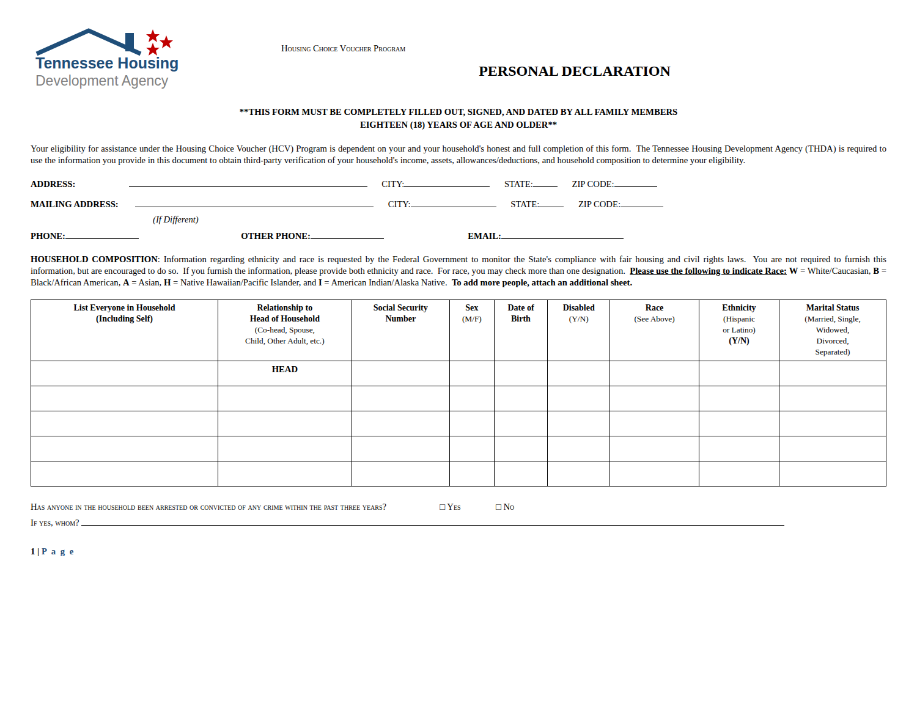Tennessee Housing Development Agency
Housing Choice Voucher Program
PERSONAL DECLARATION
**THIS FORM MUST BE COMPLETELY FILLED OUT, SIGNED, AND DATED BY ALL FAMILY MEMBERS
EIGHTEEN (18) YEARS OF AGE AND OLDER**
Your eligibility for assistance under the Housing Choice Voucher (HCV) Program is dependent on your and your household's honest and full completion of this form. The Tennessee Housing Development Agency (THDA) is required to use the information you provide in this document to obtain third-party verification of your household's income, assets, allowances/deductions, and household composition to determine your eligibility.
ADDRESS: CITY: STATE: ZIP CODE:
MAILING ADDRESS: CITY: STATE: ZIP CODE:
(If Different)
PHONE: OTHER PHONE: EMAIL:
HOUSEHOLD COMPOSITION: Information regarding ethnicity and race is requested by the Federal Government to monitor the State's compliance with fair housing and civil rights laws. You are not required to furnish this information, but are encouraged to do so. If you furnish the information, please provide both ethnicity and race. For race, you may check more than one designation. Please use the following to indicate Race: W = White/Caucasian, B = Black/African American, A = Asian, H = Native Hawaiian/Pacific Islander, and I = American Indian/Alaska Native. To add more people, attach an additional sheet.
| List Everyone in Household (Including Self) | Relationship to Head of Household (Co-head, Spouse, Child, Other Adult, etc.) | Social Security Number | Sex (M/F) | Date of Birth | Disabled (Y/N) | Race (See Above) | Ethnicity (Hispanic or Latino) (Y/N) | Marital Status (Married, Single, Widowed, Divorced, Separated) |
| --- | --- | --- | --- | --- | --- | --- | --- | --- |
| | HEAD | | | | | | | |
Has anyone in the household been arrested or convicted of any crime within the past three years? □ Yes □ No
If yes, whom?
1 | P a g e